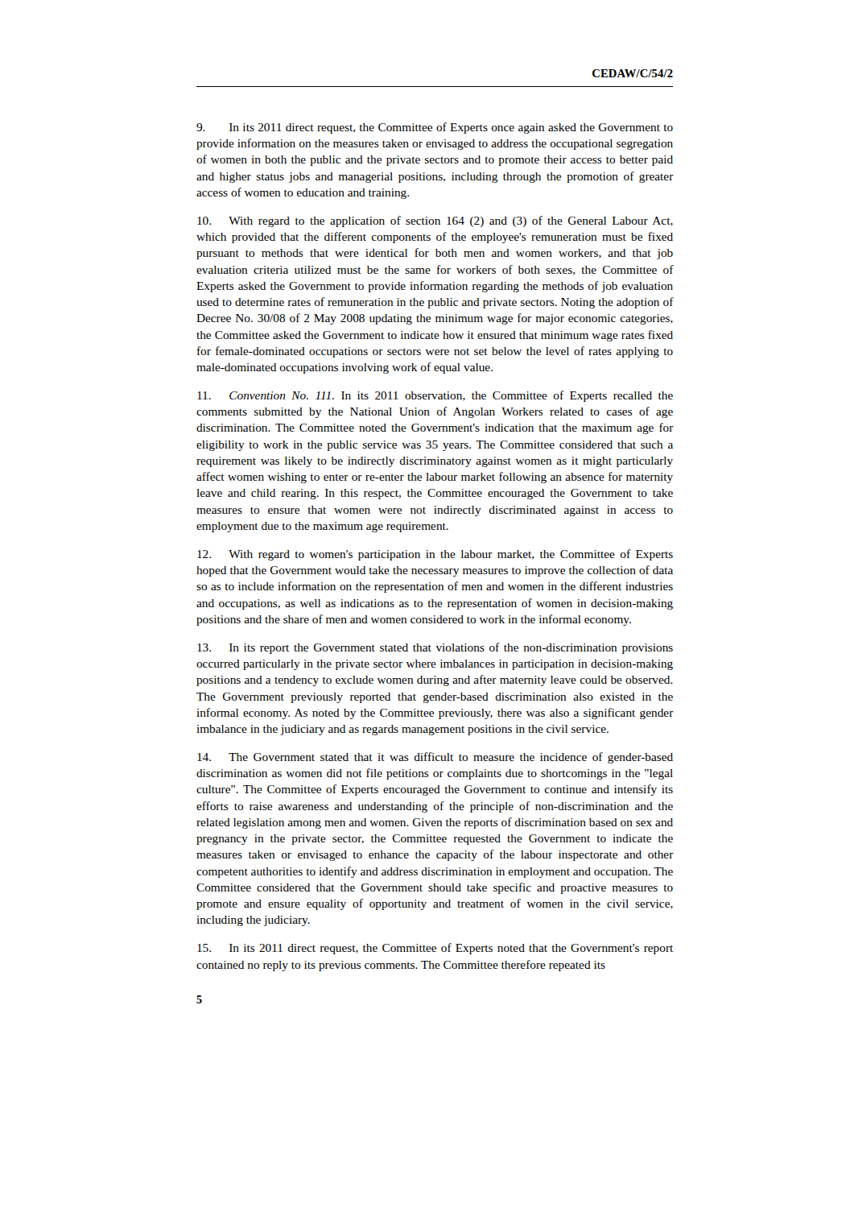CEDAW/C/54/2
9. In its 2011 direct request, the Committee of Experts once again asked the Government to provide information on the measures taken or envisaged to address the occupational segregation of women in both the public and the private sectors and to promote their access to better paid and higher status jobs and managerial positions, including through the promotion of greater access of women to education and training.
10. With regard to the application of section 164 (2) and (3) of the General Labour Act, which provided that the different components of the employee's remuneration must be fixed pursuant to methods that were identical for both men and women workers, and that job evaluation criteria utilized must be the same for workers of both sexes, the Committee of Experts asked the Government to provide information regarding the methods of job evaluation used to determine rates of remuneration in the public and private sectors. Noting the adoption of Decree No. 30/08 of 2 May 2008 updating the minimum wage for major economic categories, the Committee asked the Government to indicate how it ensured that minimum wage rates fixed for female-dominated occupations or sectors were not set below the level of rates applying to male-dominated occupations involving work of equal value.
11. Convention No. 111. In its 2011 observation, the Committee of Experts recalled the comments submitted by the National Union of Angolan Workers related to cases of age discrimination. The Committee noted the Government's indication that the maximum age for eligibility to work in the public service was 35 years. The Committee considered that such a requirement was likely to be indirectly discriminatory against women as it might particularly affect women wishing to enter or re-enter the labour market following an absence for maternity leave and child rearing. In this respect, the Committee encouraged the Government to take measures to ensure that women were not indirectly discriminated against in access to employment due to the maximum age requirement.
12. With regard to women's participation in the labour market, the Committee of Experts hoped that the Government would take the necessary measures to improve the collection of data so as to include information on the representation of men and women in the different industries and occupations, as well as indications as to the representation of women in decision-making positions and the share of men and women considered to work in the informal economy.
13. In its report the Government stated that violations of the non-discrimination provisions occurred particularly in the private sector where imbalances in participation in decision-making positions and a tendency to exclude women during and after maternity leave could be observed. The Government previously reported that gender-based discrimination also existed in the informal economy. As noted by the Committee previously, there was also a significant gender imbalance in the judiciary and as regards management positions in the civil service.
14. The Government stated that it was difficult to measure the incidence of gender-based discrimination as women did not file petitions or complaints due to shortcomings in the "legal culture". The Committee of Experts encouraged the Government to continue and intensify its efforts to raise awareness and understanding of the principle of non-discrimination and the related legislation among men and women. Given the reports of discrimination based on sex and pregnancy in the private sector, the Committee requested the Government to indicate the measures taken or envisaged to enhance the capacity of the labour inspectorate and other competent authorities to identify and address discrimination in employment and occupation. The Committee considered that the Government should take specific and proactive measures to promote and ensure equality of opportunity and treatment of women in the civil service, including the judiciary.
15. In its 2011 direct request, the Committee of Experts noted that the Government's report contained no reply to its previous comments. The Committee therefore repeated its
5